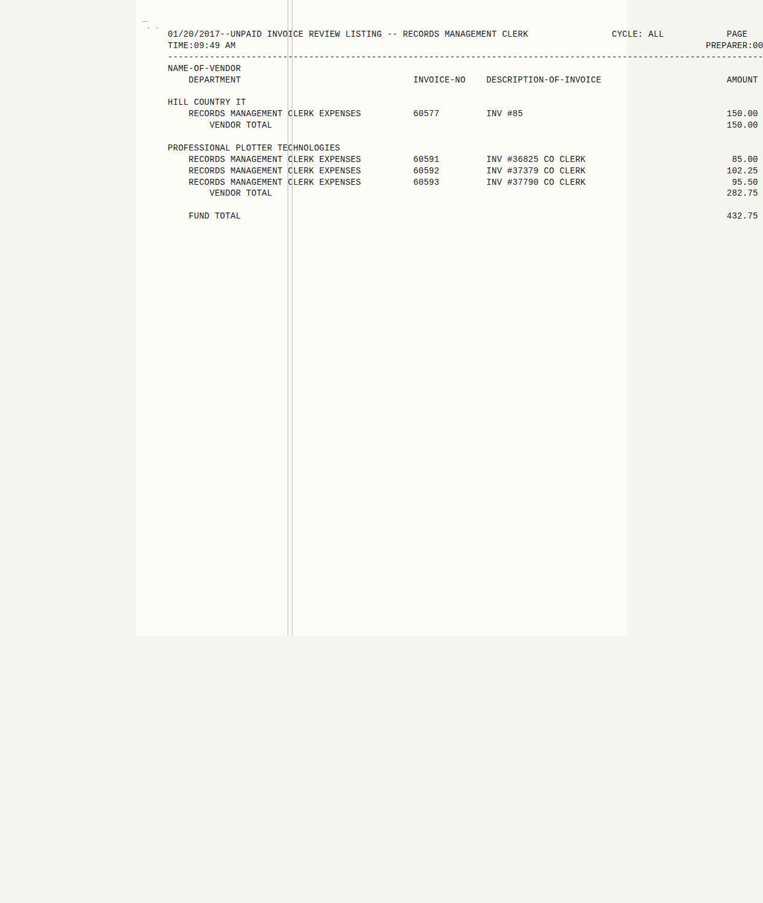—
· ·
01/20/2017--UNPAID INVOICE REVIEW LISTING -- RECORDS MANAGEMENT CLERK                CYCLE: ALL            PAGE    8
TIME:09:49 AM                                                                                          PREPARER:0004
--------------------------------------------------------------------------------------------------------------------
NAME-OF-VENDOR
    DEPARTMENT                                 INVOICE-NO    DESCRIPTION-OF-INVOICE                        AMOUNT

HILL COUNTRY IT
    RECORDS MANAGEMENT CLERK EXPENSES          60577         INV #85                                       150.00
        VENDOR TOTAL                                                                                       150.00

PROFESSIONAL PLOTTER TECHNOLOGIES
    RECORDS MANAGEMENT CLERK EXPENSES          60591         INV #36825 CO CLERK                            85.00
    RECORDS MANAGEMENT CLERK EXPENSES          60592         INV #37379 CO CLERK                           102.25
    RECORDS MANAGEMENT CLERK EXPENSES          60593         INV #37790 CO CLERK                            95.50
        VENDOR TOTAL                                                                                       282.75

    FUND TOTAL                                                                                             432.75